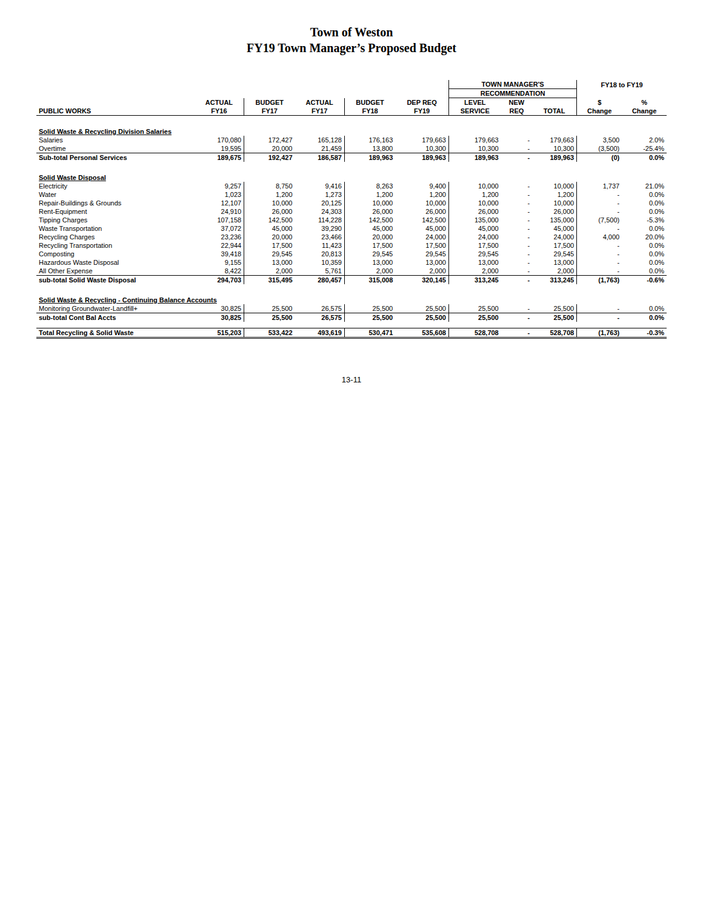Town of Weston
FY19 Town Manager’s Proposed Budget
| | | | | | | TOWN MANAGER'S | FY18 to FY19 |
| --- | --- | --- | --- | --- | --- | --- | --- |
| | | | | | | RECOMMENDATION | | |
| | ACTUAL | BUDGET | ACTUAL | BUDGET | DEP REQ | LEVEL | NEW | | $ | % |
| PUBLIC WORKS | FY16 | FY17 | FY17 | FY18 | FY19 | SERVICE | REQ | TOTAL | Change | Change |
| Solid Waste & Recycling Division Salaries |
| Salaries | 170,080 | 172,427 | 165,128 | 176,163 | 179,663 | 179,663 | - | 179,663 | 3,500 | 2.0% |
| Overtime | 19,595 | 20,000 | 21,459 | 13,800 | 10,300 | 10,300 | - | 10,300 | (3,500) | -25.4% |
| Sub-total Personal Services | 189,675 | 192,427 | 186,587 | 189,963 | 189,963 | 189,963 | - | 189,963 | (0) | 0.0% |
| Solid Waste Disposal |
| Electricity | 9,257 | 8,750 | 9,416 | 8,263 | 9,400 | 10,000 | - | 10,000 | 1,737 | 21.0% |
| Water | 1,023 | 1,200 | 1,273 | 1,200 | 1,200 | 1,200 | - | 1,200 | - | 0.0% |
| Repair-Buildings & Grounds | 12,107 | 10,000 | 20,125 | 10,000 | 10,000 | 10,000 | - | 10,000 | - | 0.0% |
| Rent-Equipment | 24,910 | 26,000 | 24,303 | 26,000 | 26,000 | 26,000 | - | 26,000 | - | 0.0% |
| Tipping Charges | 107,158 | 142,500 | 114,228 | 142,500 | 142,500 | 135,000 | - | 135,000 | (7,500) | -5.3% |
| Waste Transportation | 37,072 | 45,000 | 39,290 | 45,000 | 45,000 | 45,000 | - | 45,000 | - | 0.0% |
| Recycling Charges | 23,236 | 20,000 | 23,466 | 20,000 | 24,000 | 24,000 | - | 24,000 | 4,000 | 20.0% |
| Recycling Transportation | 22,944 | 17,500 | 11,423 | 17,500 | 17,500 | 17,500 | - | 17,500 | - | 0.0% |
| Composting | 39,418 | 29,545 | 20,813 | 29,545 | 29,545 | 29,545 | - | 29,545 | - | 0.0% |
| Hazardous Waste Disposal | 9,155 | 13,000 | 10,359 | 13,000 | 13,000 | 13,000 | - | 13,000 | - | 0.0% |
| All Other Expense | 8,422 | 2,000 | 5,761 | 2,000 | 2,000 | 2,000 | - | 2,000 | - | 0.0% |
| sub-total Solid Waste Disposal | 294,703 | 315,495 | 280,457 | 315,008 | 320,145 | 313,245 | - | 313,245 | (1,763) | -0.6% |
| Solid Waste & Recycling - Continuing Balance Accounts |
| Monitoring Groundwater-Landfill+ | 30,825 | 25,500 | 26,575 | 25,500 | 25,500 | 25,500 | - | 25,500 | - | 0.0% |
| sub-total Cont Bal Accts | 30,825 | 25,500 | 26,575 | 25,500 | 25,500 | 25,500 | - | 25,500 | - | 0.0% |
| Total Recycling & Solid Waste | 515,203 | 533,422 | 493,619 | 530,471 | 535,608 | 528,708 | - | 528,708 | (1,763) | -0.3% |
13-11